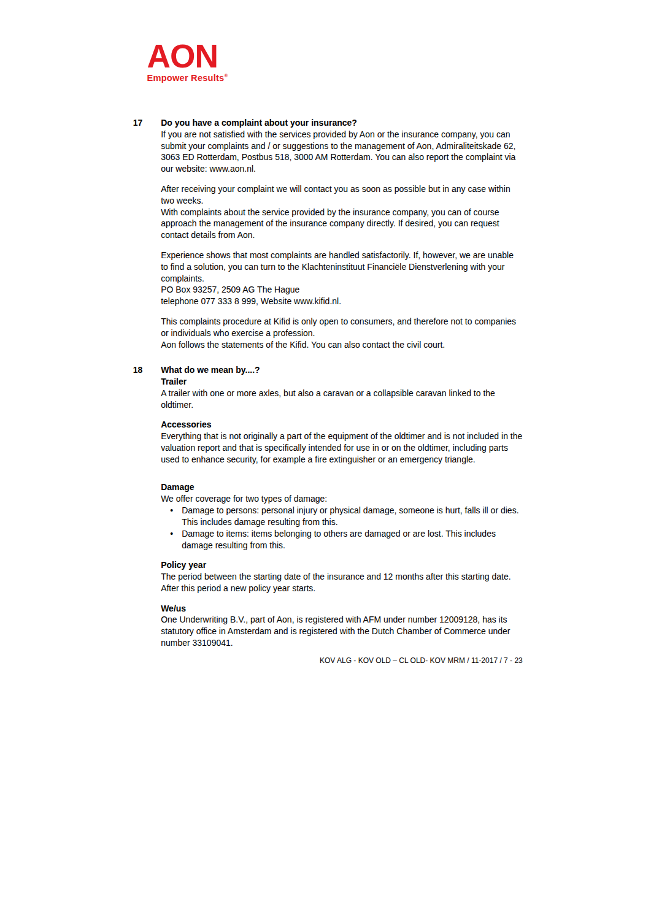AON
Empower Results®
17
Do you have a complaint about your insurance?
If you are not satisfied with the services provided by Aon or the insurance company, you can submit your complaints and / or suggestions to the management of Aon, Admiraliteitskade 62, 3063 ED Rotterdam, Postbus 518, 3000 AM Rotterdam. You can also report the complaint via our website: www.aon.nl.
After receiving your complaint we will contact you as soon as possible but in any case within two weeks.
With complaints about the service provided by the insurance company, you can of course approach the management of the insurance company directly. If desired, you can request contact details from Aon.
Experience shows that most complaints are handled satisfactorily. If, however, we are unable to find a solution, you can turn to the Klachteninstituut Financiële Dienstverlening with your complaints.
PO Box 93257, 2509 AG The Hague
telephone 077 333 8 999, Website www.kifid.nl.
This complaints procedure at Kifid is only open to consumers, and therefore not to companies or individuals who exercise a profession.
Aon follows the statements of the Kifid. You can also contact the civil court.
18
What do we mean by....?
Trailer
A trailer with one or more axles, but also a caravan or a collapsible caravan linked to the oldtimer.
Accessories
Everything that is not originally a part of the equipment of the oldtimer and is not included in the valuation report and that is specifically intended for use in or on the oldtimer, including parts used to enhance security, for example a fire extinguisher or an emergency triangle.
Damage
We offer coverage for two types of damage:
Damage to persons: personal injury or physical damage, someone is hurt, falls ill or dies. This includes damage resulting from this.
Damage to items: items belonging to others are damaged or are lost. This includes damage resulting from this.
Policy year
The period between the starting date of the insurance and 12 months after this starting date. After this period a new policy year starts.
We/us
One Underwriting B.V., part of Aon, is registered with AFM under number 12009128, has its statutory office in Amsterdam and is registered with the Dutch Chamber of Commerce under number 33109041.
KOV ALG - KOV OLD – CL OLD- KOV MRM / 11-2017 / 7 - 23